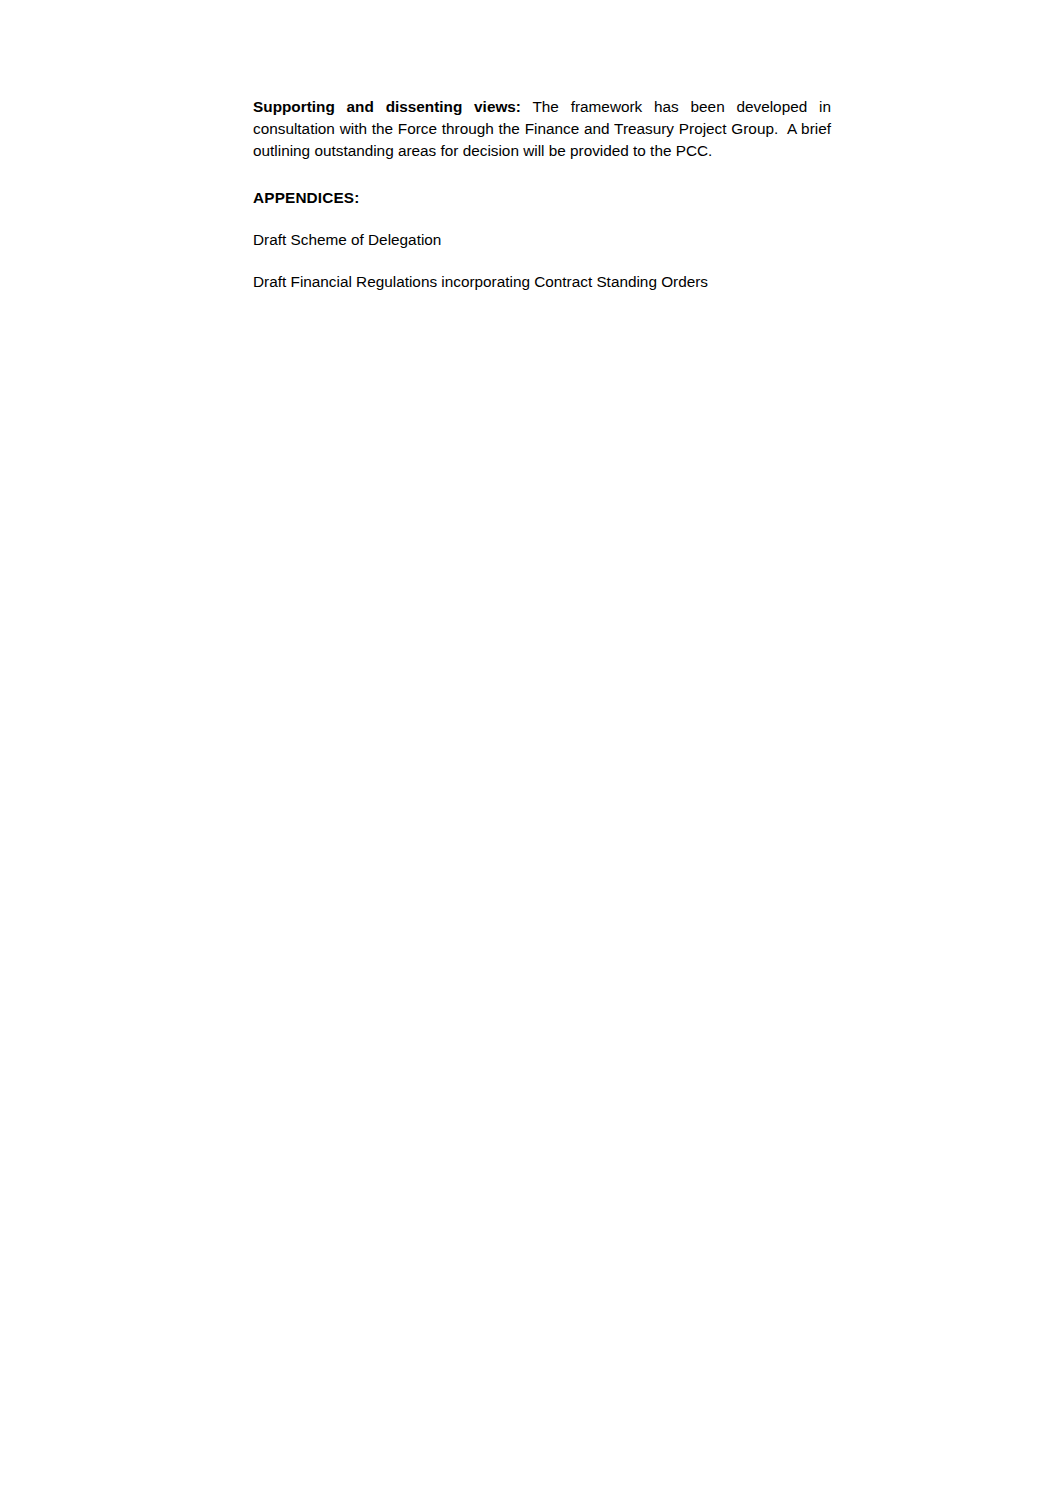Supporting and dissenting views: The framework has been developed in consultation with the Force through the Finance and Treasury Project Group. A brief outlining outstanding areas for decision will be provided to the PCC.
APPENDICES:
Draft Scheme of Delegation
Draft Financial Regulations incorporating Contract Standing Orders